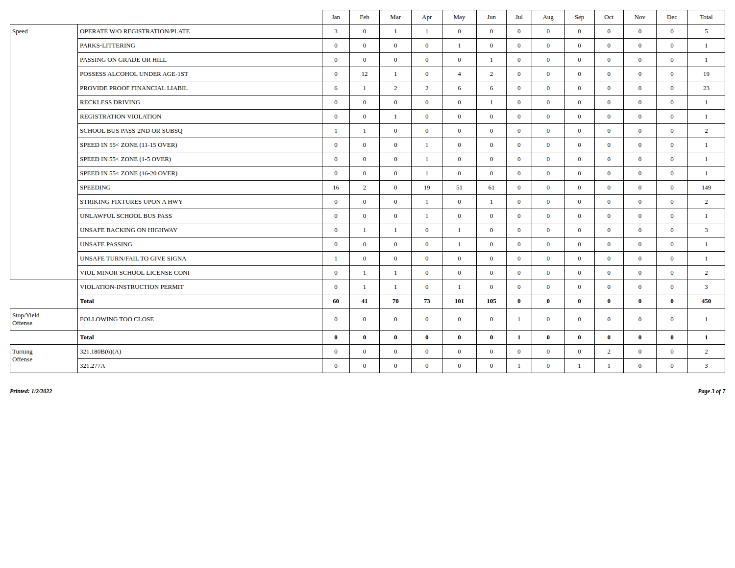| | | Jan | Feb | Mar | Apr | May | Jun | Jul | Aug | Sep | Oct | Nov | Dec | Total |
| --- | --- | --- | --- | --- | --- | --- | --- | --- | --- | --- | --- | --- | --- | --- |
| Speed | OPERATE W/O REGISTRATION/PLATE | 3 | 0 | 1 | 1 | 0 | 0 | 0 | 0 | 0 | 0 | 0 | 0 | 5 |
| PARKS-LITTERING | 0 | 0 | 0 | 0 | 1 | 0 | 0 | 0 | 0 | 0 | 0 | 0 | 1 |
| PASSING ON GRADE OR HILL | 0 | 0 | 0 | 0 | 0 | 1 | 0 | 0 | 0 | 0 | 0 | 0 | 1 |
| POSSESS ALCOHOL UNDER AGE-1ST | 0 | 12 | 1 | 0 | 4 | 2 | 0 | 0 | 0 | 0 | 0 | 0 | 19 |
| PROVIDE PROOF FINANCIAL LIABIL | 6 | 1 | 2 | 2 | 6 | 6 | 0 | 0 | 0 | 0 | 0 | 0 | 23 |
| RECKLESS DRIVING | 0 | 0 | 0 | 0 | 0 | 1 | 0 | 0 | 0 | 0 | 0 | 0 | 1 |
| REGISTRATION VIOLATION | 0 | 0 | 1 | 0 | 0 | 0 | 0 | 0 | 0 | 0 | 0 | 0 | 1 |
| SCHOOL BUS PASS-2ND OR SUBSQ | 1 | 1 | 0 | 0 | 0 | 0 | 0 | 0 | 0 | 0 | 0 | 0 | 2 |
| SPEED IN 55< ZONE (11-15 OVER) | 0 | 0 | 0 | 1 | 0 | 0 | 0 | 0 | 0 | 0 | 0 | 0 | 1 |
| SPEED IN 55< ZONE (1-5 OVER) | 0 | 0 | 0 | 1 | 0 | 0 | 0 | 0 | 0 | 0 | 0 | 0 | 1 |
| SPEED IN 55< ZONE (16-20 OVER) | 0 | 0 | 0 | 1 | 0 | 0 | 0 | 0 | 0 | 0 | 0 | 0 | 1 |
| SPEEDING | 16 | 2 | 0 | 19 | 51 | 61 | 0 | 0 | 0 | 0 | 0 | 0 | 149 |
| STRIKING FIXTURES UPON A HWY | 0 | 0 | 0 | 1 | 0 | 1 | 0 | 0 | 0 | 0 | 0 | 0 | 2 |
| UNLAWFUL SCHOOL BUS PASS | 0 | 0 | 0 | 1 | 0 | 0 | 0 | 0 | 0 | 0 | 0 | 0 | 1 |
| UNSAFE BACKING ON HIGHWAY | 0 | 1 | 1 | 0 | 1 | 0 | 0 | 0 | 0 | 0 | 0 | 0 | 3 |
| UNSAFE PASSING | 0 | 0 | 0 | 0 | 1 | 0 | 0 | 0 | 0 | 0 | 0 | 0 | 1 |
| UNSAFE TURN/FAIL TO GIVE SIGNA | 1 | 0 | 0 | 0 | 0 | 0 | 0 | 0 | 0 | 0 | 0 | 0 | 1 |
| VIOL MINOR SCHOOL LICENSE CONI | 0 | 1 | 1 | 0 | 0 | 0 | 0 | 0 | 0 | 0 | 0 | 0 | 2 |
| | VIOLATION-INSTRUCTION PERMIT | 0 | 1 | 1 | 0 | 1 | 0 | 0 | 0 | 0 | 0 | 0 | 0 | 3 |
| | Total | 60 | 41 | 70 | 73 | 101 | 105 | 0 | 0 | 0 | 0 | 0 | 0 | 450 |
| Stop/Yield Offense | FOLLOWING TOO CLOSE | 0 | 0 | 0 | 0 | 0 | 0 | 1 | 0 | 0 | 0 | 0 | 0 | 1 |
| | Total | 0 | 0 | 0 | 0 | 0 | 0 | 1 | 0 | 0 | 0 | 0 | 0 | 1 |
| Turning Offense | 321.180B(6)(A) | 0 | 0 | 0 | 0 | 0 | 0 | 0 | 0 | 0 | 2 | 0 | 0 | 2 |
| 321.277A | 0 | 0 | 0 | 0 | 0 | 0 | 1 | 0 | 1 | 1 | 0 | 0 | 3 |
Printed: 1/2/2022
Page 3 of 7